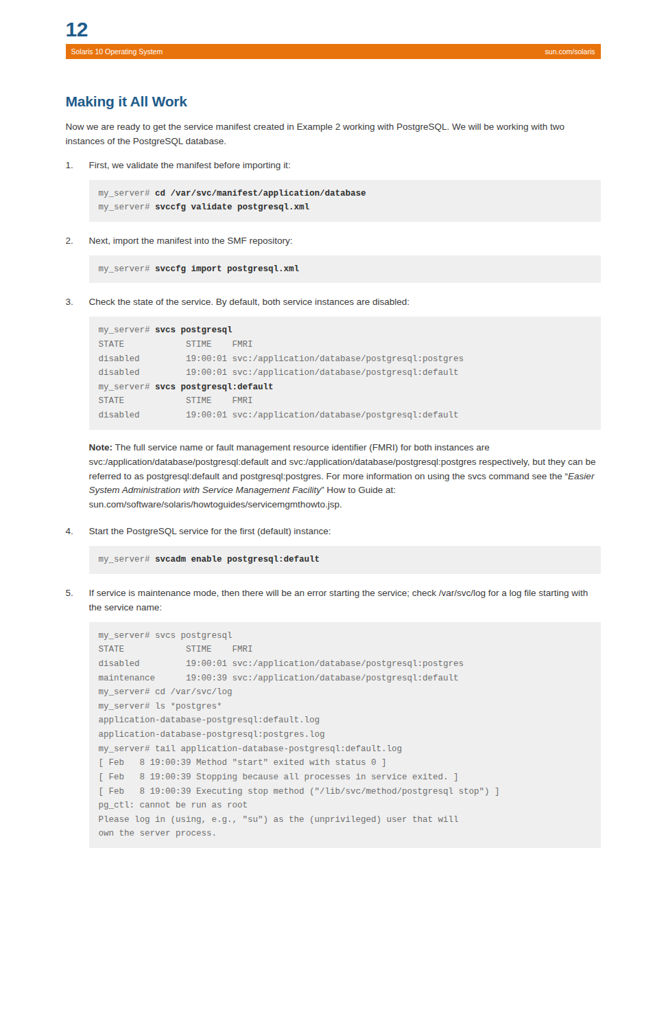12
Solaris 10 Operating System sun.com/solaris
Making it All Work
Now we are ready to get the service manifest created in Example 2 working with PostgreSQL. We will be working with two instances of the PostgreSQL database.
First, we validate the manifest before importing it:
my_server# cd /var/svc/manifest/application/database
my_server# svccfg validate postgresql.xml
Next, import the manifest into the SMF repository:
my_server# svccfg import postgresql.xml
Check the state of the service. By default, both service instances are disabled:
my_server# svcs postgresql
STATE            STIME    FMRI
disabled         19:00:01 svc:/application/database/postgresql:postgres
disabled         19:00:01 svc:/application/database/postgresql:default
my_server# svcs postgresql:default
STATE            STIME    FMRI
disabled         19:00:01 svc:/application/database/postgresql:default
Note: The full service name or fault management resource identifier (FMRI) for both instances are svc:/application/database/postgresql:default and svc:/application/database/postgresql:postgres respectively, but they can be referred to as postgresql:default and postgresql:postgres. For more information on using the svcs command see the “Easier System Administration with Service Management Facility” How to Guide at: sun.com/software/solaris/howtoguides/servicemgmthowto.jsp.
Start the PostgreSQL service for the first (default) instance:
my_server# svcadm enable postgresql:default
If service is maintenance mode, then there will be an error starting the service; check /var/svc/log for a log file starting with the service name:
my_server# svcs postgresql
STATE            STIME    FMRI
disabled         19:00:01 svc:/application/database/postgresql:postgres
maintenance      19:00:39 svc:/application/database/postgresql:default
my_server# cd /var/svc/log
my_server# ls *postgres*
application-database-postgresql:default.log
application-database-postgresql:postgres.log
my_server# tail application-database-postgresql:default.log
[ Feb   8 19:00:39 Method "start" exited with status 0 ]
[ Feb   8 19:00:39 Stopping because all processes in service exited. ]
[ Feb   8 19:00:39 Executing stop method ("/lib/svc/method/postgresql stop") ]
pg_ctl: cannot be run as root
Please log in (using, e.g., "su") as the (unprivileged) user that will
own the server process.